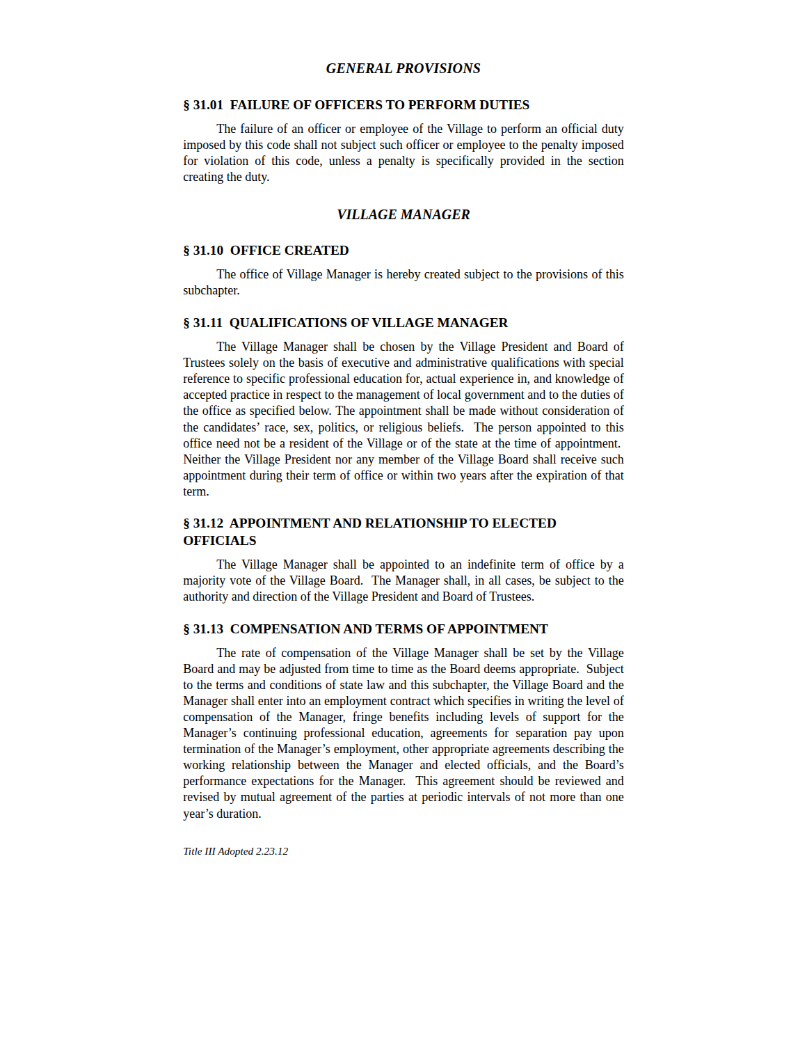GENERAL PROVISIONS
§ 31.01 FAILURE OF OFFICERS TO PERFORM DUTIES
The failure of an officer or employee of the Village to perform an official duty imposed by this code shall not subject such officer or employee to the penalty imposed for violation of this code, unless a penalty is specifically provided in the section creating the duty.
VILLAGE MANAGER
§ 31.10 OFFICE CREATED
The office of Village Manager is hereby created subject to the provisions of this subchapter.
§ 31.11 QUALIFICATIONS OF VILLAGE MANAGER
The Village Manager shall be chosen by the Village President and Board of Trustees solely on the basis of executive and administrative qualifications with special reference to specific professional education for, actual experience in, and knowledge of accepted practice in respect to the management of local government and to the duties of the office as specified below. The appointment shall be made without consideration of the candidates’ race, sex, politics, or religious beliefs. The person appointed to this office need not be a resident of the Village or of the state at the time of appointment. Neither the Village President nor any member of the Village Board shall receive such appointment during their term of office or within two years after the expiration of that term.
§ 31.12 APPOINTMENT AND RELATIONSHIP TO ELECTED OFFICIALS
The Village Manager shall be appointed to an indefinite term of office by a majority vote of the Village Board. The Manager shall, in all cases, be subject to the authority and direction of the Village President and Board of Trustees.
§ 31.13 COMPENSATION AND TERMS OF APPOINTMENT
The rate of compensation of the Village Manager shall be set by the Village Board and may be adjusted from time to time as the Board deems appropriate. Subject to the terms and conditions of state law and this subchapter, the Village Board and the Manager shall enter into an employment contract which specifies in writing the level of compensation of the Manager, fringe benefits including levels of support for the Manager’s continuing professional education, agreements for separation pay upon termination of the Manager’s employment, other appropriate agreements describing the working relationship between the Manager and elected officials, and the Board’s performance expectations for the Manager. This agreement should be reviewed and revised by mutual agreement of the parties at periodic intervals of not more than one year’s duration.
Title III Adopted 2.23.12